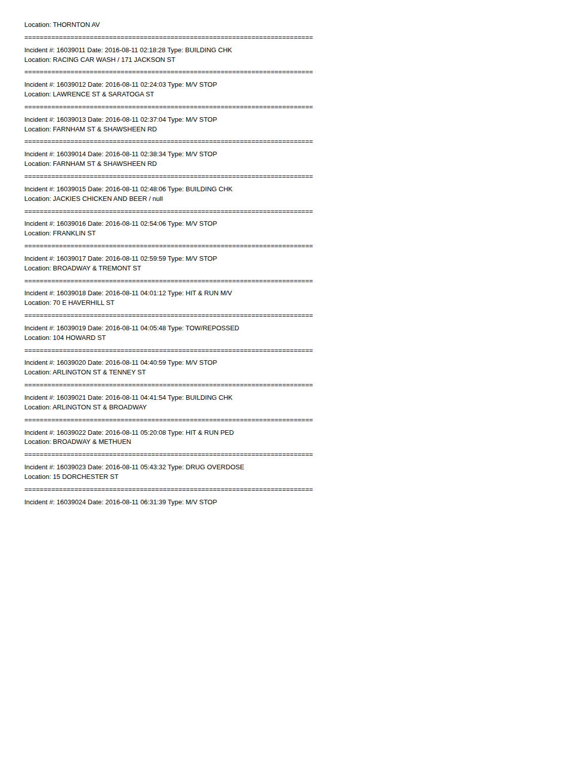Location: THORNTON AV
===========================================================================
Incident #: 16039011 Date: 2016-08-11 02:18:28 Type: BUILDING CHK
Location: RACING CAR WASH / 171 JACKSON ST
===========================================================================
Incident #: 16039012 Date: 2016-08-11 02:24:03 Type: M/V STOP
Location: LAWRENCE ST & SARATOGA ST
===========================================================================
Incident #: 16039013 Date: 2016-08-11 02:37:04 Type: M/V STOP
Location: FARNHAM ST & SHAWSHEEN RD
===========================================================================
Incident #: 16039014 Date: 2016-08-11 02:38:34 Type: M/V STOP
Location: FARNHAM ST & SHAWSHEEN RD
===========================================================================
Incident #: 16039015 Date: 2016-08-11 02:48:06 Type: BUILDING CHK
Location: JACKIES CHICKEN AND BEER / null
===========================================================================
Incident #: 16039016 Date: 2016-08-11 02:54:06 Type: M/V STOP
Location: FRANKLIN ST
===========================================================================
Incident #: 16039017 Date: 2016-08-11 02:59:59 Type: M/V STOP
Location: BROADWAY & TREMONT ST
===========================================================================
Incident #: 16039018 Date: 2016-08-11 04:01:12 Type: HIT & RUN M/V
Location: 70 E HAVERHILL ST
===========================================================================
Incident #: 16039019 Date: 2016-08-11 04:05:48 Type: TOW/REPOSSED
Location: 104 HOWARD ST
===========================================================================
Incident #: 16039020 Date: 2016-08-11 04:40:59 Type: M/V STOP
Location: ARLINGTON ST & TENNEY ST
===========================================================================
Incident #: 16039021 Date: 2016-08-11 04:41:54 Type: BUILDING CHK
Location: ARLINGTON ST & BROADWAY
===========================================================================
Incident #: 16039022 Date: 2016-08-11 05:20:08 Type: HIT & RUN PED
Location: BROADWAY & METHUEN
===========================================================================
Incident #: 16039023 Date: 2016-08-11 05:43:32 Type: DRUG OVERDOSE
Location: 15 DORCHESTER ST
===========================================================================
Incident #: 16039024 Date: 2016-08-11 06:31:39 Type: M/V STOP